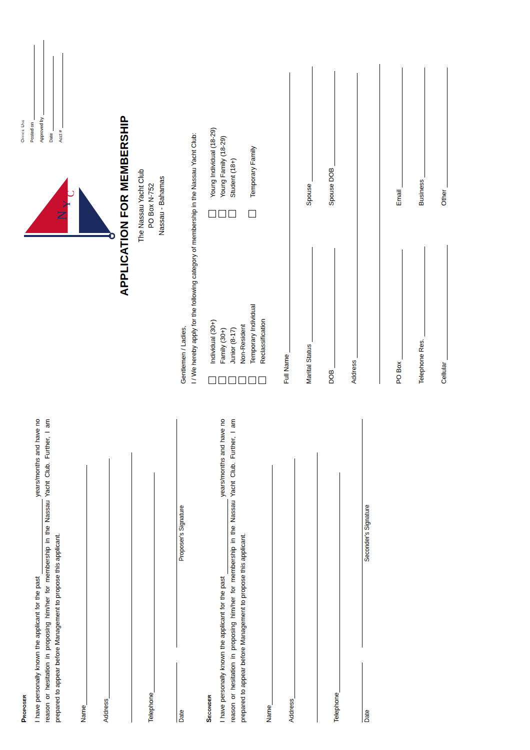Proposer
I have personally known the applicant for the past years/months and have no reason or hesitation in proposing him/her for membership in the Nassau Yacht Club. Further, I am prepared to appear before Management to propose this applicant.
Name
Address
Telephone
Date
Proposer's Signature
Seconder
I have personally known the applicant for the past years/months and have no reason or hesitation in proposing him/her for membership in the Nassau Yacht Club. Further, I am prepared to appear before Management to propose this applicant.
Name
Address
Telephone
Date
Seconder's Signature
Office Use
Posted on
Approved by
Date
Acct #
N Y C
APPLICATION FOR MEMBERSHIP
The Nassau Yacht Club
PO Box N-752
Nassau - Bahamas
Gentlemen / Ladies,
I / We hereby apply for the following category of membership in the Nassau Yacht Club:
| | Individual (30+) | | Young Individual (18-29) |
| | Family (30+) | | Young Family (18-29) |
| | Junior (8-17) | | Student (18+) |
| | Non-Resident | | |
| | Temporary Individual | | Temporary Family |
| | Reclassification | | |
Full Name
Marital Status
Spouse
DOB
Spouse DOB
Address
PO Box
Email
Telephone Res.
Business
Cellular
Other